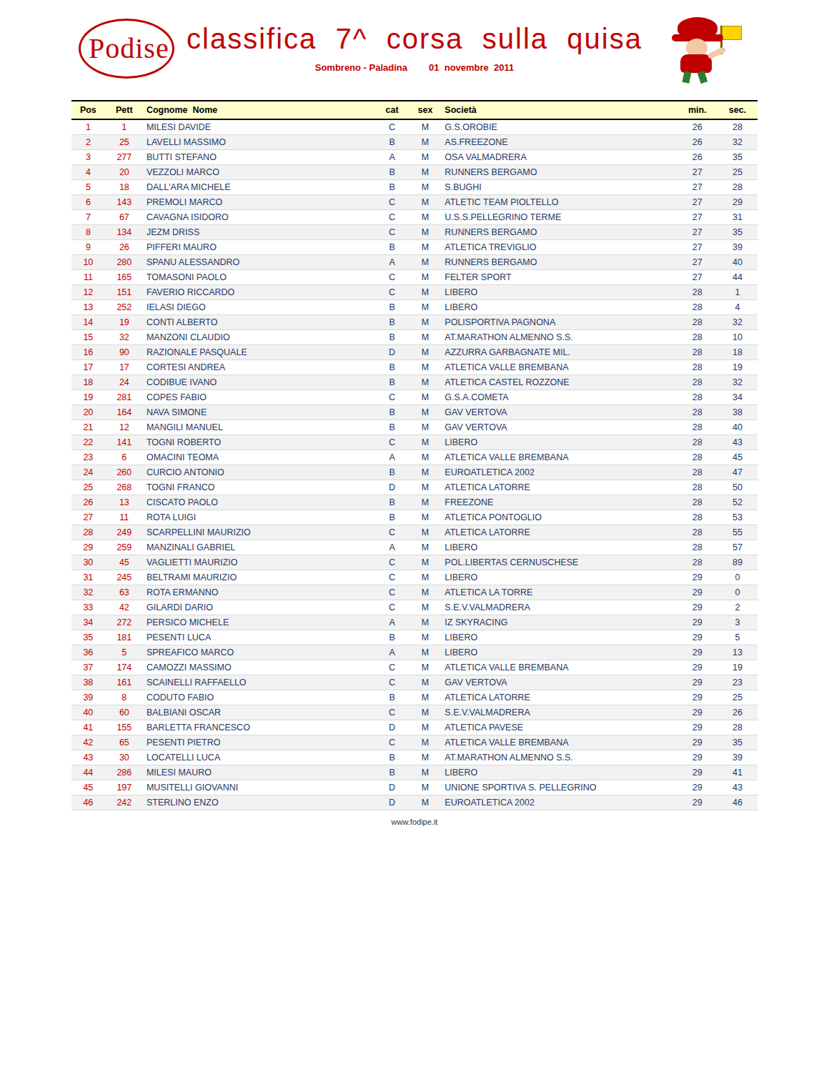Podise
classifica 7^ corsa sulla quisa
Sombreno - Paladina 01 novembre 2011
| Pos | Pett | Cognome Nome | cat | sex | Società | min. | sec. |
| --- | --- | --- | --- | --- | --- | --- | --- |
| 1 | 1 | MILESI DAVIDE | C | M | G.S.OROBIE | 26 | 28 |
| 2 | 25 | LAVELLI MASSIMO | B | M | AS.FREEZONE | 26 | 32 |
| 3 | 277 | BUTTI STEFANO | A | M | OSA VALMADRERA | 26 | 35 |
| 4 | 20 | VEZZOLI MARCO | B | M | RUNNERS BERGAMO | 27 | 25 |
| 5 | 18 | DALL'ARA MICHELE | B | M | S.BUGHI | 27 | 28 |
| 6 | 143 | PREMOLI MARCO | C | M | ATLETIC TEAM PIOLTELLO | 27 | 29 |
| 7 | 67 | CAVAGNA ISIDORO | C | M | U.S.S.PELLEGRINO TERME | 27 | 31 |
| 8 | 134 | JEZM DRISS | C | M | RUNNERS BERGAMO | 27 | 35 |
| 9 | 26 | PIFFERI MAURO | B | M | ATLETICA TREVIGLIO | 27 | 39 |
| 10 | 280 | SPANU ALESSANDRO | A | M | RUNNERS BERGAMO | 27 | 40 |
| 11 | 165 | TOMASONI PAOLO | C | M | FELTER SPORT | 27 | 44 |
| 12 | 151 | FAVERIO RICCARDO | C | M | LIBERO | 28 | 1 |
| 13 | 252 | IELASI DIEGO | B | M | LIBERO | 28 | 4 |
| 14 | 19 | CONTI ALBERTO | B | M | POLISPORTIVA PAGNONA | 28 | 32 |
| 15 | 32 | MANZONI CLAUDIO | B | M | AT.MARATHON ALMENNO S.S. | 28 | 10 |
| 16 | 90 | RAZIONALE PASQUALE | D | M | AZZURRA GARBAGNATE MIL. | 28 | 18 |
| 17 | 17 | CORTESI ANDREA | B | M | ATLETICA VALLE BREMBANA | 28 | 19 |
| 18 | 24 | CODIBUE IVANO | B | M | ATLETICA CASTEL ROZZONE | 28 | 32 |
| 19 | 281 | COPES FABIO | C | M | G.S.A.COMETA | 28 | 34 |
| 20 | 164 | NAVA SIMONE | B | M | GAV VERTOVA | 28 | 38 |
| 21 | 12 | MANGILI MANUEL | B | M | GAV VERTOVA | 28 | 40 |
| 22 | 141 | TOGNI ROBERTO | C | M | LIBERO | 28 | 43 |
| 23 | 6 | OMACINI TEOMA | A | M | ATLETICA VALLE BREMBANA | 28 | 45 |
| 24 | 260 | CURCIO ANTONIO | B | M | EUROATLETICA 2002 | 28 | 47 |
| 25 | 268 | TOGNI FRANCO | D | M | ATLETICA LATORRE | 28 | 50 |
| 26 | 13 | CISCATO PAOLO | B | M | FREEZONE | 28 | 52 |
| 27 | 11 | ROTA LUIGI | B | M | ATLETICA PONTOGLIO | 28 | 53 |
| 28 | 249 | SCARPELLINI MAURIZIO | C | M | ATLETICA LATORRE | 28 | 55 |
| 29 | 259 | MANZINALI GABRIEL | A | M | LIBERO | 28 | 57 |
| 30 | 45 | VAGLIETTI MAURIZIO | C | M | POL.LIBERTAS CERNUSCHESE | 28 | 89 |
| 31 | 245 | BELTRAMI MAURIZIO | C | M | LIBERO | 29 | 0 |
| 32 | 63 | ROTA ERMANNO | C | M | ATLETICA LA TORRE | 29 | 0 |
| 33 | 42 | GILARDI DARIO | C | M | S.E.V.VALMADRERA | 29 | 2 |
| 34 | 272 | PERSICO MICHELE | A | M | IZ SKYRACING | 29 | 3 |
| 35 | 181 | PESENTI LUCA | B | M | LIBERO | 29 | 5 |
| 36 | 5 | SPREAFICO MARCO | A | M | LIBERO | 29 | 13 |
| 37 | 174 | CAMOZZI MASSIMO | C | M | ATLETICA VALLE BREMBANA | 29 | 19 |
| 38 | 161 | SCAINELLI RAFFAELLO | C | M | GAV VERTOVA | 29 | 23 |
| 39 | 8 | CODUTO FABIO | B | M | ATLETICA LATORRE | 29 | 25 |
| 40 | 60 | BALBIANI OSCAR | C | M | S.E.V.VALMADRERA | 29 | 26 |
| 41 | 155 | BARLETTA FRANCESCO | D | M | ATLETICA PAVESE | 29 | 28 |
| 42 | 65 | PESENTI PIETRO | C | M | ATLETICA VALLE BREMBANA | 29 | 35 |
| 43 | 30 | LOCATELLI LUCA | B | M | AT.MARATHON ALMENNO S.S. | 29 | 39 |
| 44 | 286 | MILESI MAURO | B | M | LIBERO | 29 | 41 |
| 45 | 197 | MUSITELLI GIOVANNI | D | M | UNIONE SPORTIVA S. PELLEGRINO | 29 | 43 |
| 46 | 242 | STERLINO ENZO | D | M | EUROATLETICA 2002 | 29 | 46 |
www.fodipe.it